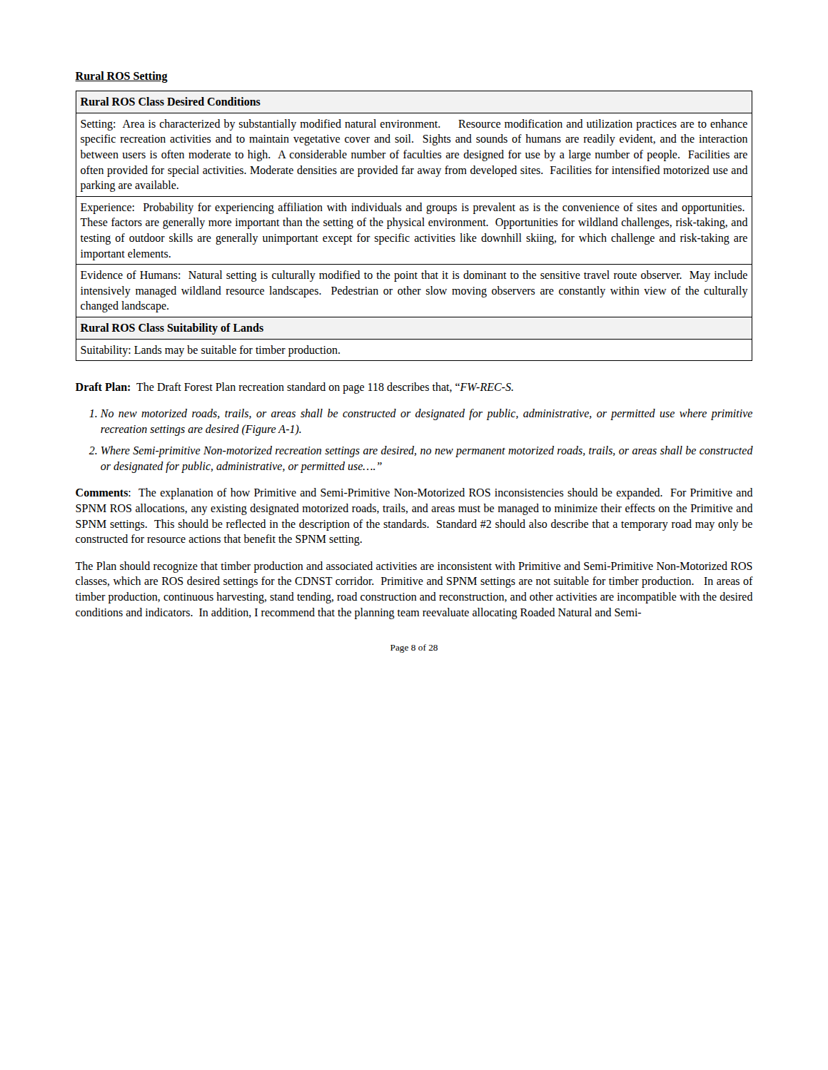Rural ROS Setting
| Rural ROS Class Desired Conditions |
| Setting: Area is characterized by substantially modified natural environment. Resource modification and utilization practices are to enhance specific recreation activities and to maintain vegetative cover and soil. Sights and sounds of humans are readily evident, and the interaction between users is often moderate to high. A considerable number of faculties are designed for use by a large number of people. Facilities are often provided for special activities. Moderate densities are provided far away from developed sites. Facilities for intensified motorized use and parking are available. |
| Experience: Probability for experiencing affiliation with individuals and groups is prevalent as is the convenience of sites and opportunities. These factors are generally more important than the setting of the physical environment. Opportunities for wildland challenges, risk-taking, and testing of outdoor skills are generally unimportant except for specific activities like downhill skiing, for which challenge and risk-taking are important elements. |
| Evidence of Humans: Natural setting is culturally modified to the point that it is dominant to the sensitive travel route observer. May include intensively managed wildland resource landscapes. Pedestrian or other slow moving observers are constantly within view of the culturally changed landscape. |
| Rural ROS Class Suitability of Lands |
| Suitability: Lands may be suitable for timber production. |
Draft Plan: The Draft Forest Plan recreation standard on page 118 describes that, “FW-REC-S.
No new motorized roads, trails, or areas shall be constructed or designated for public, administrative, or permitted use where primitive recreation settings are desired (Figure A-1).
Where Semi-primitive Non-motorized recreation settings are desired, no new permanent motorized roads, trails, or areas shall be constructed or designated for public, administrative, or permitted use….”
Comments: The explanation of how Primitive and Semi-Primitive Non-Motorized ROS inconsistencies should be expanded. For Primitive and SPNM ROS allocations, any existing designated motorized roads, trails, and areas must be managed to minimize their effects on the Primitive and SPNM settings. This should be reflected in the description of the standards. Standard #2 should also describe that a temporary road may only be constructed for resource actions that benefit the SPNM setting.
The Plan should recognize that timber production and associated activities are inconsistent with Primitive and Semi-Primitive Non-Motorized ROS classes, which are ROS desired settings for the CDNST corridor. Primitive and SPNM settings are not suitable for timber production. In areas of timber production, continuous harvesting, stand tending, road construction and reconstruction, and other activities are incompatible with the desired conditions and indicators. In addition, I recommend that the planning team reevaluate allocating Roaded Natural and Semi-
Page 8 of 28